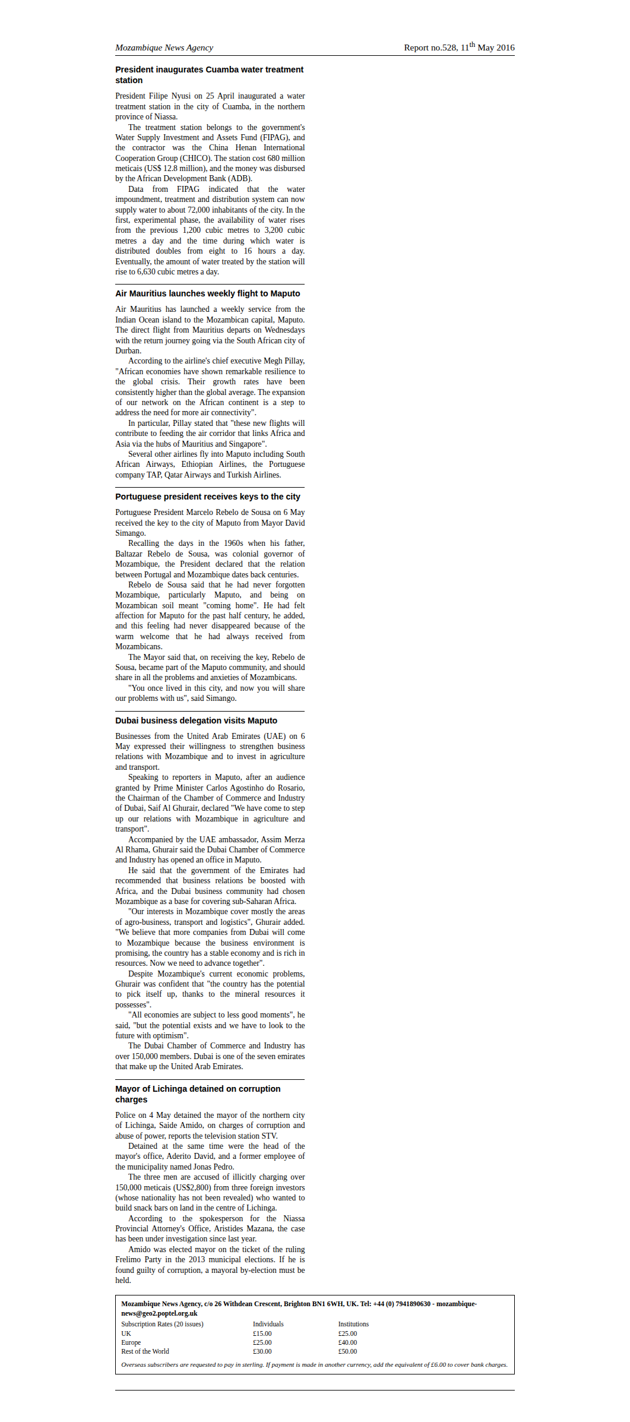Mozambique News Agency
Report no.528, 11th May 2016
President inaugurates Cuamba water treatment station
President Filipe Nyusi on 25 April inaugurated a water treatment station in the city of Cuamba, in the northern province of Niassa.
The treatment station belongs to the government's Water Supply Investment and Assets Fund (FIPAG), and the contractor was the China Henan International Cooperation Group (CHICO). The station cost 680 million meticais (US$ 12.8 million), and the money was disbursed by the African Development Bank (ADB).
Data from FIPAG indicated that the water impoundment, treatment and distribution system can now supply water to about 72,000 inhabitants of the city. In the first, experimental phase, the availability of water rises from the previous 1,200 cubic metres to 3,200 cubic metres a day and the time during which water is distributed doubles from eight to 16 hours a day. Eventually, the amount of water treated by the station will rise to 6,630 cubic metres a day.
Air Mauritius launches weekly flight to Maputo
Air Mauritius has launched a weekly service from the Indian Ocean island to the Mozambican capital, Maputo. The direct flight from Mauritius departs on Wednesdays with the return journey going via the South African city of Durban.
According to the airline's chief executive Megh Pillay, "African economies have shown remarkable resilience to the global crisis. Their growth rates have been consistently higher than the global average. The expansion of our network on the African continent is a step to address the need for more air connectivity".
In particular, Pillay stated that "these new flights will contribute to feeding the air corridor that links Africa and Asia via the hubs of Mauritius and Singapore".
Several other airlines fly into Maputo including South African Airways, Ethiopian Airlines, the Portuguese company TAP, Qatar Airways and Turkish Airlines.
Portuguese president receives keys to the city
Portuguese President Marcelo Rebelo de Sousa on 6 May received the key to the city of Maputo from Mayor David Simango.
Recalling the days in the 1960s when his father, Baltazar Rebelo de Sousa, was colonial governor of Mozambique, the President declared that the relation between Portugal and Mozambique dates back centuries.
Rebelo de Sousa said that he had never forgotten Mozambique, particularly Maputo, and being on Mozambican soil meant "coming home". He had felt affection for Maputo for the past half century, he added, and this feeling had never disappeared because of the warm welcome that he had always received from Mozambicans.
The Mayor said that, on receiving the key, Rebelo de Sousa, became part of the Maputo community, and should share in all the problems and anxieties of Mozambicans.
"You once lived in this city, and now you will share our problems with us", said Simango.
Dubai business delegation visits Maputo
Businesses from the United Arab Emirates (UAE) on 6 May expressed their willingness to strengthen business relations with Mozambique and to invest in agriculture and transport.
Speaking to reporters in Maputo, after an audience granted by Prime Minister Carlos Agostinho do Rosario, the Chairman of the Chamber of Commerce and Industry of Dubai, Saif Al Ghurair, declared "We have come to step up our relations with Mozambique in agriculture and transport".
Accompanied by the UAE ambassador, Assim Merza Al Rhama, Ghurair said the Dubai Chamber of Commerce and Industry has opened an office in Maputo.
He said that the government of the Emirates had recommended that business relations be boosted with Africa, and the Dubai business community had chosen Mozambique as a base for covering sub-Saharan Africa.
"Our interests in Mozambique cover mostly the areas of agro-business, transport and logistics", Ghurair added. "We believe that more companies from Dubai will come to Mozambique because the business environment is promising, the country has a stable economy and is rich in resources. Now we need to advance together".
Despite Mozambique's current economic problems, Ghurair was confident that "the country has the potential to pick itself up, thanks to the mineral resources it possesses".
"All economies are subject to less good moments", he said, "but the potential exists and we have to look to the future with optimism".
The Dubai Chamber of Commerce and Industry has over 150,000 members. Dubai is one of the seven emirates that make up the United Arab Emirates.
Mayor of Lichinga detained on corruption charges
Police on 4 May detained the mayor of the northern city of Lichinga, Saide Amido, on charges of corruption and abuse of power, reports the television station STV.
Detained at the same time were the head of the mayor's office, Aderito David, and a former employee of the municipality named Jonas Pedro.
The three men are accused of illicitly charging over 150,000 meticais (US$2,800) from three foreign investors (whose nationality has not been revealed) who wanted to build snack bars on land in the centre of Lichinga.
According to the spokesperson for the Niassa Provincial Attorney's Office, Aristides Mazana, the case has been under investigation since last year.
Amido was elected mayor on the ticket of the ruling Frelimo Party in the 2013 municipal elections. If he is found guilty of corruption, a mayoral by-election must be held.
Mozambique News Agency, c/o 26 Withdean Crescent, Brighton BN1 6WH, UK. Tel: +44 (0) 7941890630 - mozambique-news@geo2.poptel.org.uk
| Subscription Rates (20 issues) | Individuals | Institutions | |
| UK | £15.00 | £25.00 | |
| Europe | £25.00 | £40.00 | |
| Rest of the World | £30.00 | £50.00 | |
Overseas subscribers are requested to pay in sterling. If payment is made in another currency, add the equivalent of £6.00 to cover bank charges.